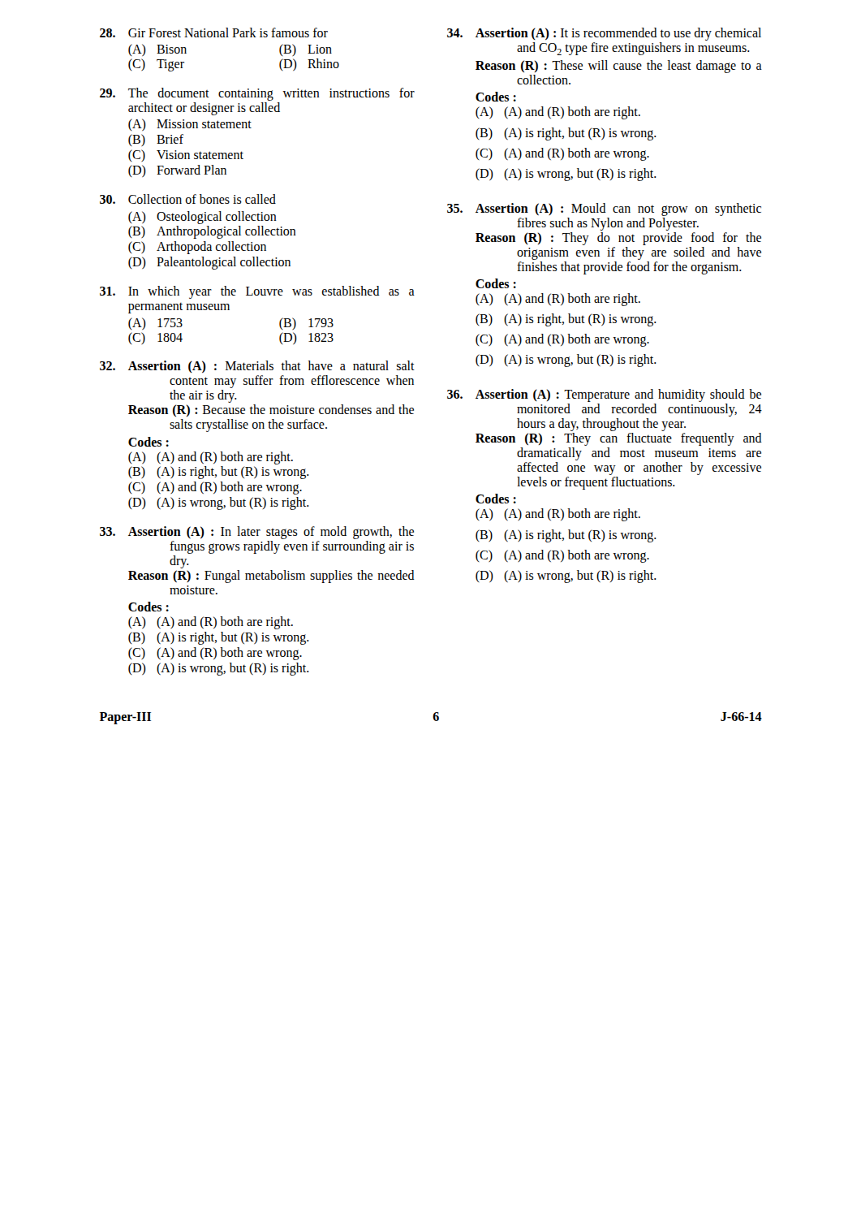28.
Gir Forest National Park is famous for
(A) Bison
(C) Tiger
(B) Lion
(D) Rhino
29.
The document containing written instructions for architect or designer is called
(A) Mission statement
(B) Brief
(C) Vision statement
(D) Forward Plan
30.
Collection of bones is called
(A) Osteological collection
(B) Anthropological collection
(C) Arthopoda collection
(D) Paleantological collection
31.
In which year the Louvre was established as a permanent museum
(A) 1753
(C) 1804
(B) 1793
(D) 1823
32.
Assertion (A) : Materials that have a natural salt content may suffer from efflorescence when the air is dry.
Reason (R) : Because the moisture condenses and the salts crystallise on the surface.
Codes :
(A)(A) and (R) both are right.
(B)(A) is right, but (R) is wrong.
(C)(A) and (R) both are wrong.
(D)(A) is wrong, but (R) is right.
33.
Assertion (A) : In later stages of mold growth, the fungus grows rapidly even if surrounding air is dry.
Reason (R) : Fungal metabolism supplies the needed moisture.
Codes :
(A)(A) and (R) both are right.
(B)(A) is right, but (R) is wrong.
(C)(A) and (R) both are wrong.
(D)(A) is wrong, but (R) is right.
34.
Assertion (A) : It is recommended to use dry chemical and CO2 type fire extinguishers in museums.
Reason (R) : These will cause the least damage to a collection.
Codes :
(A)(A) and (R) both are right.
(B)(A) is right, but (R) is wrong.
(C)(A) and (R) both are wrong.
(D)(A) is wrong, but (R) is right.
35.
Assertion (A) : Mould can not grow on synthetic fibres such as Nylon and Polyester.
Reason (R) : They do not provide food for the origanism even if they are soiled and have finishes that provide food for the organism.
Codes :
(A)(A) and (R) both are right.
(B)(A) is right, but (R) is wrong.
(C)(A) and (R) both are wrong.
(D)(A) is wrong, but (R) is right.
36.
Assertion (A) : Temperature and humidity should be monitored and recorded continuously, 24 hours a day, throughout the year.
Reason (R) : They can fluctuate frequently and dramatically and most museum items are affected one way or another by excessive levels or frequent fluctuations.
Codes :
(A)(A) and (R) both are right.
(B)(A) is right, but (R) is wrong.
(C)(A) and (R) both are wrong.
(D)(A) is wrong, but (R) is right.
Paper-III
6
J-66-14